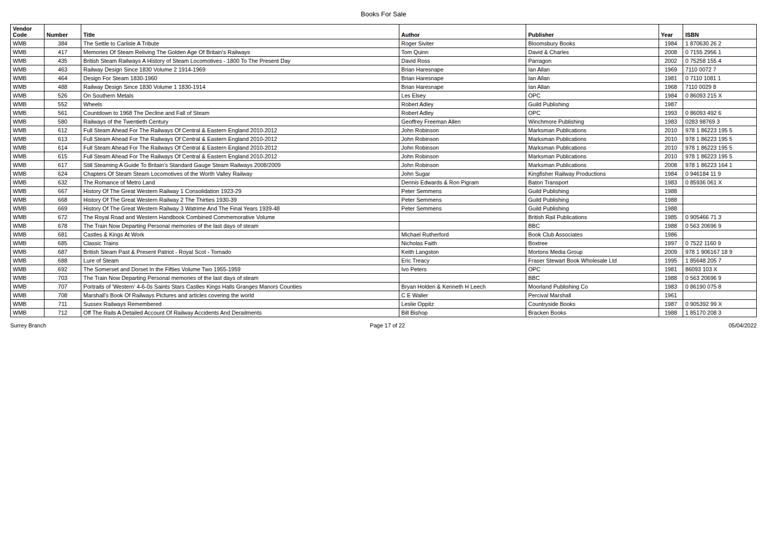Books For Sale
| Vendor Code | Number | Title | Author | Publisher | Year | ISBN |
| --- | --- | --- | --- | --- | --- | --- |
| WMB | 384 | The Settle to Carlisle A Tribute | Roger Siviter | Bloomsbury Books | 1984 | 1 870630 26 2 |
| WMB | 417 | Memories Of Steam Reliving The Golden Age Of Britain's Railways | Tom Quinn | David & Charles | 2008 | 0 7155 2956 1 |
| WMB | 435 | British Steam Railways A History of Steam Locomotives - 1800 To The Present Day | David Ross | Parragon | 2002 | 0 75258 155 4 |
| WMB | 463 | Railway Design Since 1830 Volume 2 1914-1969 | Brian Haresnape | Ian Allan | 1969 | 7110 0072 7 |
| WMB | 464 | Design For Steam 1830-1960 | Brian Haresnape | Ian Allan | 1981 | 0 7110 1081 1 |
| WMB | 488 | Railway Design Since 1830 Volume 1 1830-1914 | Brian Haresnape | Ian Allan | 1968 | 7110 0029 8 |
| WMB | 526 | On Southern Metals | Les Elsey | OPC | 1984 | 0 86093 215 X |
| WMB | 552 | Wheels | Robert Adley | Guild Publishing | 1987 | |
| WMB | 561 | Countdown to 1968 The Decline and Fall of Steam | Robert Adley | OPC | 1993 | 0 86093 492 6 |
| WMB | 580 | Railways of the Twentieth Century | Geoffrey Freeman Allen | Winchmore Publishing | 1983 | 0283 98769 3 |
| WMB | 612 | Full Steam Ahead For The Railways Of Central & Eastern England 2010-2012 | John Robinson | Marksman Publications | 2010 | 978 1 86223 195 5 |
| WMB | 613 | Full Steam Ahead For The Railways Of Central & Eastern England 2010-2012 | John Robinson | Marksman Publications | 2010 | 978 1 86223 195 5 |
| WMB | 614 | Full Steam Ahead For The Railways Of Central & Eastern England 2010-2012 | John Robinson | Marksman Publications | 2010 | 978 1 86223 195 5 |
| WMB | 615 | Full Steam Ahead For The Railways Of Central & Eastern England 2010-2012 | John Robinson | Marksman Publications | 2010 | 978 1 86223 195 5 |
| WMB | 617 | Still Steaming A Guide To Britain's Standard Gauge Steam Railways 2008/2009 | John Robinson | Marksman Publications | 2008 | 978 1 86223 164 1 |
| WMB | 624 | Chapters Of Steam Steam Locomotives of the Worth Valley Railway | John Sugar | Kingfisher Railway Productions | 1984 | 0 946184 11 9 |
| WMB | 632 | The Romance of Metro Land | Dennis Edwards & Ron Pigram | Baton Transport | 1983 | 0 85936 061 X |
| WMB | 667 | History Of The Great Western Railway 1 Consolidation 1923-29 | Peter Semmens | Guild Publishing | 1988 | |
| WMB | 668 | History Of The Great Western Railway 2 The Thirties 1930-39 | Peter Semmens | Guild Publishing | 1988 | |
| WMB | 669 | History Of The Great Western Railway 3 Watrime And The Final Years 1939-48 | Peter Semmens | Guild Publishing | 1988 | |
| WMB | 672 | The Royal Road and Western Handbook Combined Commemorative Volume | | British Rail Publications | 1985 | 0 905466 71 3 |
| WMB | 678 | The Train Now Departing Personal memories of the last days of steam | | BBC | 1988 | 0 563 20696 9 |
| WMB | 681 | Castles & Kings At Work | Michael Rutherford | Book Club Associates | 1986 | |
| WMB | 685 | Classic Trains | Nicholas Faith | Boxtree | 1997 | 0 7522 1160 9 |
| WMB | 687 | British Steam Past & Present Patriot - Royal Scot - Tornado | Keith Langston | Mortons Media Group | 2009 | 978 1 906167 18 9 |
| WMB | 688 | Lure of Steam | Eric Treacy | Fraser Stewart Book Wholesale Ltd | 1995 | 1 85648 205 7 |
| WMB | 692 | The Somerset and Dorset In the Fifties Volume Two 1955-1959 | Ivo Peters | OPC | 1981 | 86093 103 X |
| WMB | 703 | The Train Now Departing Personal memories of the last days of steam | | BBC | 1988 | 0 563 20696 9 |
| WMB | 707 | Portraits of 'Western' 4-6-0s Saints Stars Castles Kings Halls Granges Manors Counties | Bryan Holden & Kenneth H Leech | Moorland Publishing Co | 1983 | 0 86190 075 8 |
| WMB | 708 | Marshall's Book Of Railways Pictures and articles covering the world | C E Waller | Percival Marshall | 1961 | |
| WMB | 711 | Sussex Railways Remembered | Leslie Oppitz | Countryside Books | 1987 | 0 905392 99 X |
| WMB | 712 | Off The Rails A Detailed Account Of Railway Accidents And Derailments | Bill Bishop | Bracken Books | 1988 | 1 85170 208 3 |
Surrey Branch Page 17 of 22 05/04/2022